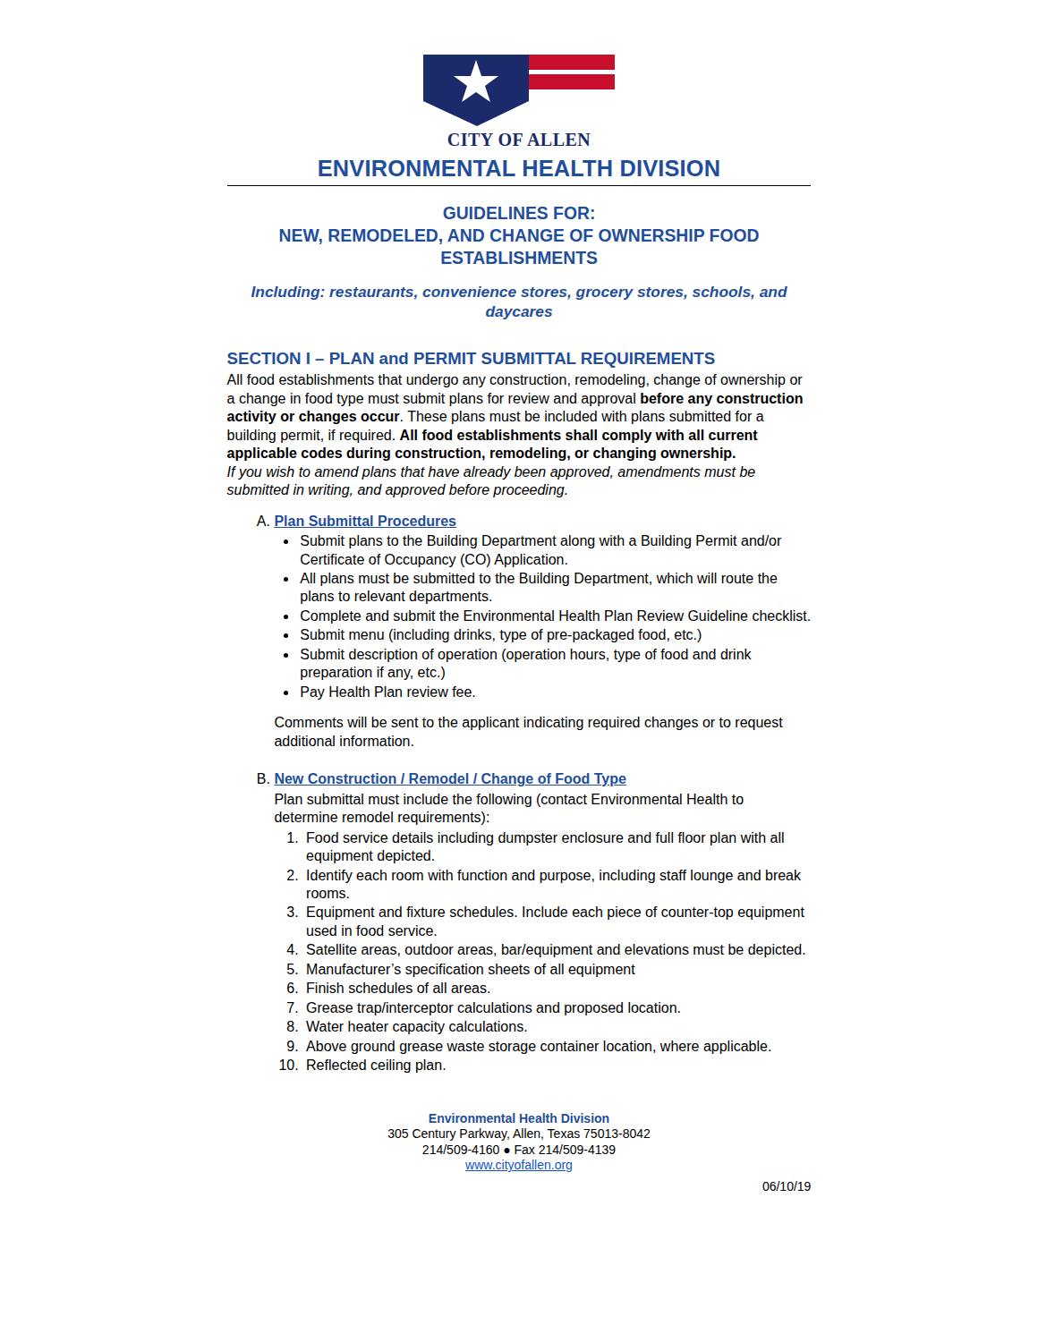CITY OF ALLEN
ENVIRONMENTAL HEALTH DIVISION
GUIDELINES FOR:
NEW, REMODELED, AND CHANGE OF OWNERSHIP FOOD ESTABLISHMENTS
Including: restaurants, convenience stores, grocery stores, schools, and daycares
SECTION I – PLAN and PERMIT SUBMITTAL REQUIREMENTS
All food establishments that undergo any construction, remodeling, change of ownership or a change in food type must submit plans for review and approval before any construction activity or changes occur. These plans must be included with plans submitted for a building permit, if required. All food establishments shall comply with all current applicable codes during construction, remodeling, or changing ownership.
If you wish to amend plans that have already been approved, amendments must be submitted in writing, and approved before proceeding.
Plan Submittal Procedures
Submit plans to the Building Department along with a Building Permit and/or Certificate of Occupancy (CO) Application.
All plans must be submitted to the Building Department, which will route the plans to relevant departments.
Complete and submit the Environmental Health Plan Review Guideline checklist.
Submit menu (including drinks, type of pre-packaged food, etc.)
Submit description of operation (operation hours, type of food and drink preparation if any, etc.)
Pay Health Plan review fee.
Comments will be sent to the applicant indicating required changes or to request additional information.
New Construction / Remodel / Change of Food Type
Plan submittal must include the following (contact Environmental Health to determine remodel requirements):
Food service details including dumpster enclosure and full floor plan with all equipment depicted.
Identify each room with function and purpose, including staff lounge and break rooms.
Equipment and fixture schedules. Include each piece of counter-top equipment used in food service.
Satellite areas, outdoor areas, bar/equipment and elevations must be depicted.
Manufacturer’s specification sheets of all equipment
Finish schedules of all areas.
Grease trap/interceptor calculations and proposed location.
Water heater capacity calculations.
Above ground grease waste storage container location, where applicable.
Reflected ceiling plan.
Environmental Health Division
305 Century Parkway, Allen, Texas 75013-8042
214/509-4160 ● Fax 214/509-4139
www.cityofallen.org
06/10/19